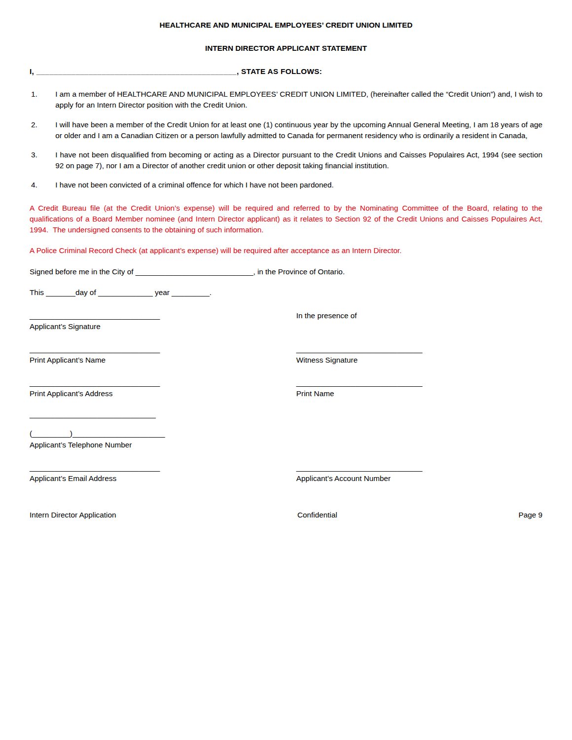HEALTHCARE AND MUNICIPAL EMPLOYEES’ CREDIT UNION LIMITED
INTERN DIRECTOR APPLICANT STATEMENT
I, ______________________________________________, STATE AS FOLLOWS:
1. I am a member of HEALTHCARE AND MUNICIPAL EMPLOYEES’ CREDIT UNION LIMITED, (hereinafter called the “Credit Union”) and, I wish to apply for an Intern Director position with the Credit Union.
2. I will have been a member of the Credit Union for at least one (1) continuous year by the upcoming Annual General Meeting, I am 18 years of age or older and I am a Canadian Citizen or a person lawfully admitted to Canada for permanent residency who is ordinarily a resident in Canada,
3. I have not been disqualified from becoming or acting as a Director pursuant to the Credit Unions and Caisses Populaires Act, 1994 (see section 92 on page 7), nor I am a Director of another credit union or other deposit taking financial institution.
4. I have not been convicted of a criminal offence for which I have not been pardoned.
A Credit Bureau file (at the Credit Union’s expense) will be required and referred to by the Nominating Committee of the Board, relating to the qualifications of a Board Member nominee (and Intern Director applicant) as it relates to Section 92 of the Credit Unions and Caisses Populaires Act, 1994. The undersigned consents to the obtaining of such information.
A Police Criminal Record Check (at applicant’s expense) will be required after acceptance as an Intern Director.
Signed before me in the City of ____________________________, in the Province of Ontario.
This _______day of _____________ year _________.
| _______________________________ Applicant’s Signature | In the presence of |
| _______________________________ Print Applicant’s Name | ______________________________ Witness Signature |
| _______________________________ Print Applicant’s Address ______________________________ (_________)______________________ Applicant’s Telephone Number | ______________________________ Print Name |
| _______________________________ Applicant’s Email Address | ______________________________ Applicant’s Account Number |
Intern Director Application
Confidential
Page 9